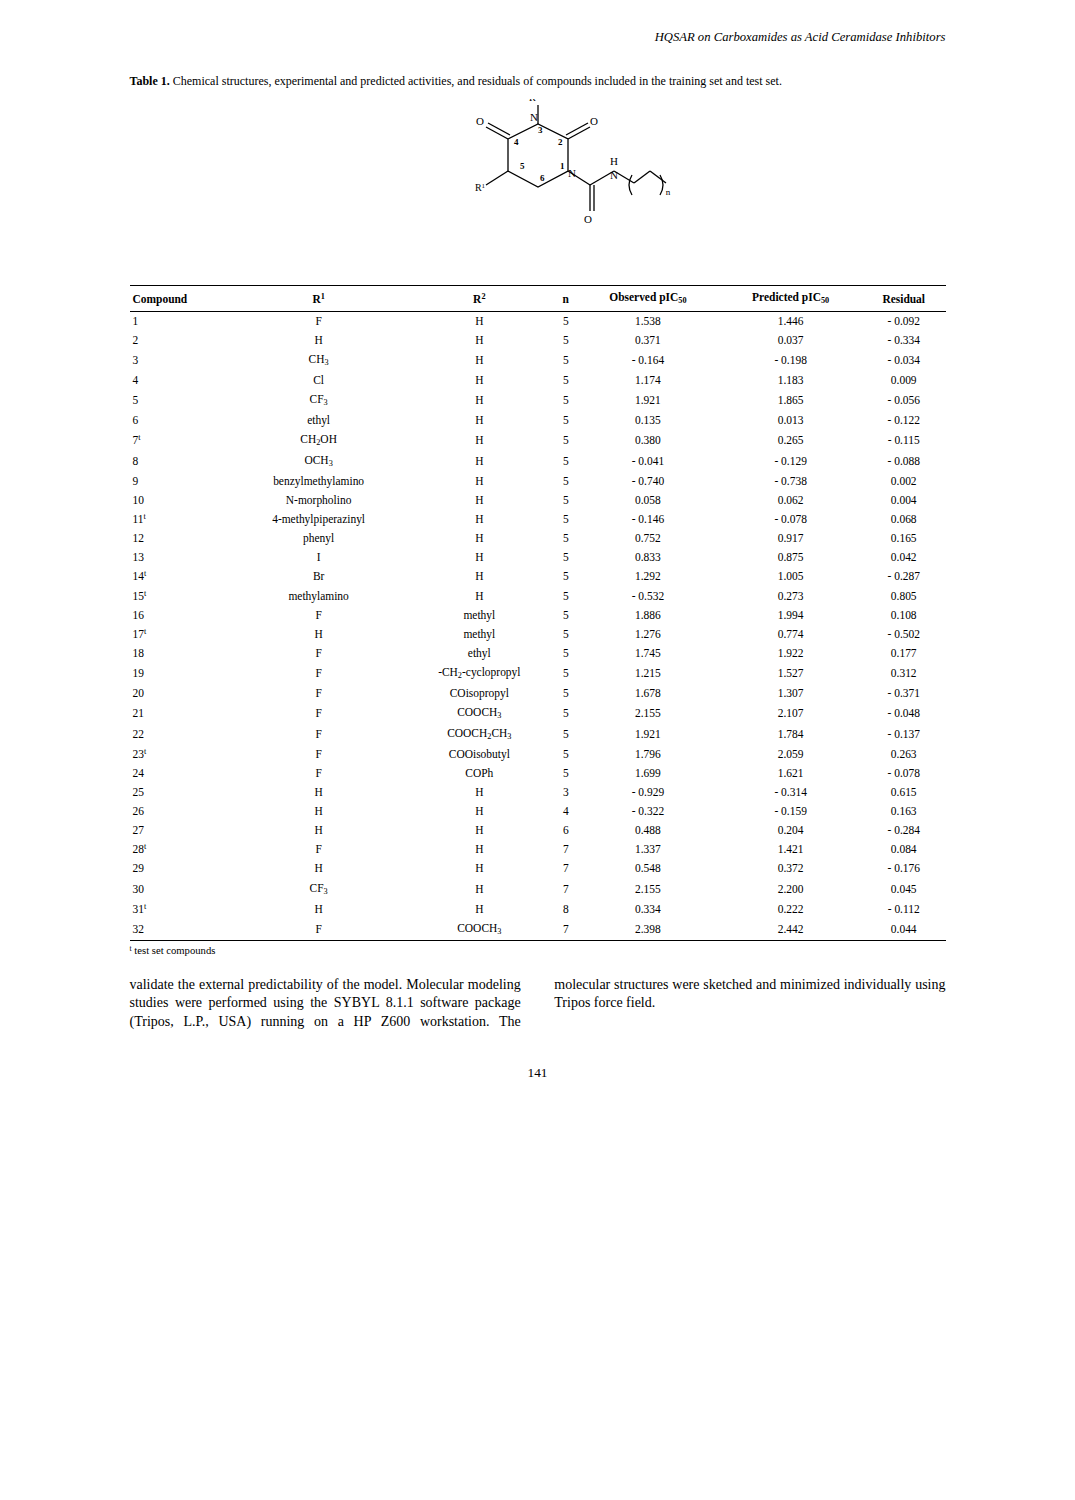HQSAR on Carboxamides as Acid Ceramidase Inhibitors
Table 1. Chemical structures, experimental and predicted activities, and residuals of compounds included in the training set and test set.
N R2 O O N R1 O H N n 4 2 5 6 1 3
| Compound | R 1 | R 2 | n | Observed pIC 50 | Predicted pIC 50 | Residual |
| --- | --- | --- | --- | --- | --- | --- |
| 1 | F | H | 5 | 1.538 | 1.446 | - 0.092 |
| 2 | H | H | 5 | 0.371 | 0.037 | - 0.334 |
| 3 | CH 3 | H | 5 | - 0.164 | - 0.198 | - 0.034 |
| 4 | Cl | H | 5 | 1.174 | 1.183 | 0.009 |
| 5 | CF 3 | H | 5 | 1.921 | 1.865 | - 0.056 |
| 6 | ethyl | H | 5 | 0.135 | 0.013 | - 0.122 |
| 7 t | CH 2 OH | H | 5 | 0.380 | 0.265 | - 0.115 |
| 8 | OCH 3 | H | 5 | - 0.041 | - 0.129 | - 0.088 |
| 9 | benzylmethylamino | H | 5 | - 0.740 | - 0.738 | 0.002 |
| 10 | N-morpholino | H | 5 | 0.058 | 0.062 | 0.004 |
| 11 t | 4-methylpiperazinyl | H | 5 | - 0.146 | - 0.078 | 0.068 |
| 12 | phenyl | H | 5 | 0.752 | 0.917 | 0.165 |
| 13 | I | H | 5 | 0.833 | 0.875 | 0.042 |
| 14 t | Br | H | 5 | 1.292 | 1.005 | - 0.287 |
| 15 t | methylamino | H | 5 | - 0.532 | 0.273 | 0.805 |
| 16 | F | methyl | 5 | 1.886 | 1.994 | 0.108 |
| 17 t | H | methyl | 5 | 1.276 | 0.774 | - 0.502 |
| 18 | F | ethyl | 5 | 1.745 | 1.922 | 0.177 |
| 19 | F | -CH 2 -cyclopropyl | 5 | 1.215 | 1.527 | 0.312 |
| 20 | F | COisopropyl | 5 | 1.678 | 1.307 | - 0.371 |
| 21 | F | COOCH 3 | 5 | 2.155 | 2.107 | - 0.048 |
| 22 | F | COOCH 2 CH 3 | 5 | 1.921 | 1.784 | - 0.137 |
| 23 t | F | COOisobutyl | 5 | 1.796 | 2.059 | 0.263 |
| 24 | F | COPh | 5 | 1.699 | 1.621 | - 0.078 |
| 25 | H | H | 3 | - 0.929 | - 0.314 | 0.615 |
| 26 | H | H | 4 | - 0.322 | - 0.159 | 0.163 |
| 27 | H | H | 6 | 0.488 | 0.204 | - 0.284 |
| 28 t | F | H | 7 | 1.337 | 1.421 | 0.084 |
| 29 | H | H | 7 | 0.548 | 0.372 | - 0.176 |
| 30 | CF 3 | H | 7 | 2.155 | 2.200 | 0.045 |
| 31 t | H | H | 8 | 0.334 | 0.222 | - 0.112 |
| 32 | F | COOCH 3 | 7 | 2.398 | 2.442 | 0.044 |
t test set compounds
validate the external predictability of the model. Molecular modeling studies were performed using the SYBYL 8.1.1 software package (Tripos, L.P., USA) running on a HP Z600 workstation. The molecular structures were sketched and minimized individually using Tripos force field.
141